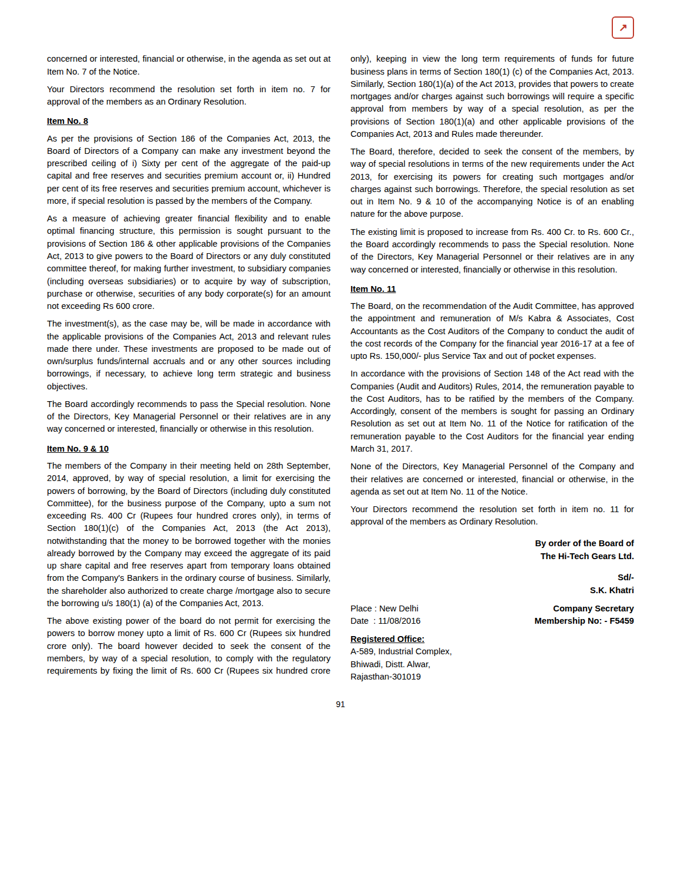concerned or interested, financial or otherwise, in the agenda as set out at Item No. 7 of the Notice.
Your Directors recommend the resolution set forth in item no. 7 for approval of the members as an Ordinary Resolution.
Item No. 8
As per the provisions of Section 186 of the Companies Act, 2013, the Board of Directors of a Company can make any investment beyond the prescribed ceiling of i) Sixty per cent of the aggregate of the paid-up capital and free reserves and securities premium account or, ii) Hundred per cent of its free reserves and securities premium account, whichever is more, if special resolution is passed by the members of the Company.
As a measure of achieving greater financial flexibility and to enable optimal financing structure, this permission is sought pursuant to the provisions of Section 186 & other applicable provisions of the Companies Act, 2013 to give powers to the Board of Directors or any duly constituted committee thereof, for making further investment, to subsidiary companies (including overseas subsidiaries) or to acquire by way of subscription, purchase or otherwise, securities of any body corporate(s) for an amount not exceeding Rs 600 crore.
The investment(s), as the case may be, will be made in accordance with the applicable provisions of the Companies Act, 2013 and relevant rules made there under. These investments are proposed to be made out of own/surplus funds/internal accruals and or any other sources including borrowings, if necessary, to achieve long term strategic and business objectives.
The Board accordingly recommends to pass the Special resolution. None of the Directors, Key Managerial Personnel or their relatives are in any way concerned or interested, financially or otherwise in this resolution.
Item No. 9 & 10
The members of the Company in their meeting held on 28th September, 2014, approved, by way of special resolution, a limit for exercising the powers of borrowing, by the Board of Directors (including duly constituted Committee), for the business purpose of the Company, upto a sum not exceeding Rs. 400 Cr (Rupees four hundred crores only), in terms of Section 180(1)(c) of the Companies Act, 2013 (the Act 2013), notwithstanding that the money to be borrowed together with the monies already borrowed by the Company may exceed the aggregate of its paid up share capital and free reserves apart from temporary loans obtained from the Company's Bankers in the ordinary course of business. Similarly, the shareholder also authorized to create charge /mortgage also to secure the borrowing u/s 180(1) (a) of the Companies Act, 2013.
The above existing power of the board do not permit for exercising the powers to borrow money upto a limit of Rs. 600 Cr (Rupees six hundred crore only). The board however decided to seek the consent of the members, by way of a special resolution, to comply with the regulatory requirements by fixing the limit of Rs. 600 Cr (Rupees six hundred crore only), keeping in view the long term requirements of funds for future business plans in terms of Section 180(1) (c) of the Companies Act, 2013. Similarly, Section 180(1)(a) of the Act 2013, provides that powers to create mortgages and/or charges against such borrowings will require a specific approval from members by way of a special resolution, as per the provisions of Section 180(1)(a) and other applicable provisions of the Companies Act, 2013 and Rules made thereunder.
The Board, therefore, decided to seek the consent of the members, by way of special resolutions in terms of the new requirements under the Act 2013, for exercising its powers for creating such mortgages and/or charges against such borrowings. Therefore, the special resolution as set out in Item No. 9 & 10 of the accompanying Notice is of an enabling nature for the above purpose.
The existing limit is proposed to increase from Rs. 400 Cr. to Rs. 600 Cr., the Board accordingly recommends to pass the Special resolution. None of the Directors, Key Managerial Personnel or their relatives are in any way concerned or interested, financially or otherwise in this resolution.
Item No. 11
The Board, on the recommendation of the Audit Committee, has approved the appointment and remuneration of M/s Kabra & Associates, Cost Accountants as the Cost Auditors of the Company to conduct the audit of the cost records of the Company for the financial year 2016-17 at a fee of upto Rs. 150,000/- plus Service Tax and out of pocket expenses.
In accordance with the provisions of Section 148 of the Act read with the Companies (Audit and Auditors) Rules, 2014, the remuneration payable to the Cost Auditors, has to be ratified by the members of the Company. Accordingly, consent of the members is sought for passing an Ordinary Resolution as set out at Item No. 11 of the Notice for ratification of the remuneration payable to the Cost Auditors for the financial year ending March 31, 2017.
None of the Directors, Key Managerial Personnel of the Company and their relatives are concerned or interested, financial or otherwise, in the agenda as set out at Item No. 11 of the Notice.
Your Directors recommend the resolution set forth in item no. 11 for approval of the members as Ordinary Resolution.
By order of the Board of
The Hi-Tech Gears Ltd.
Sd/-
S.K. Khatri
Place : New Delhi
Date : 11/08/2016
Company Secretary
Membership No: - F5459
Registered Office:
A-589, Industrial Complex,
Bhiwadi, Distt. Alwar,
Rajasthan-301019
91